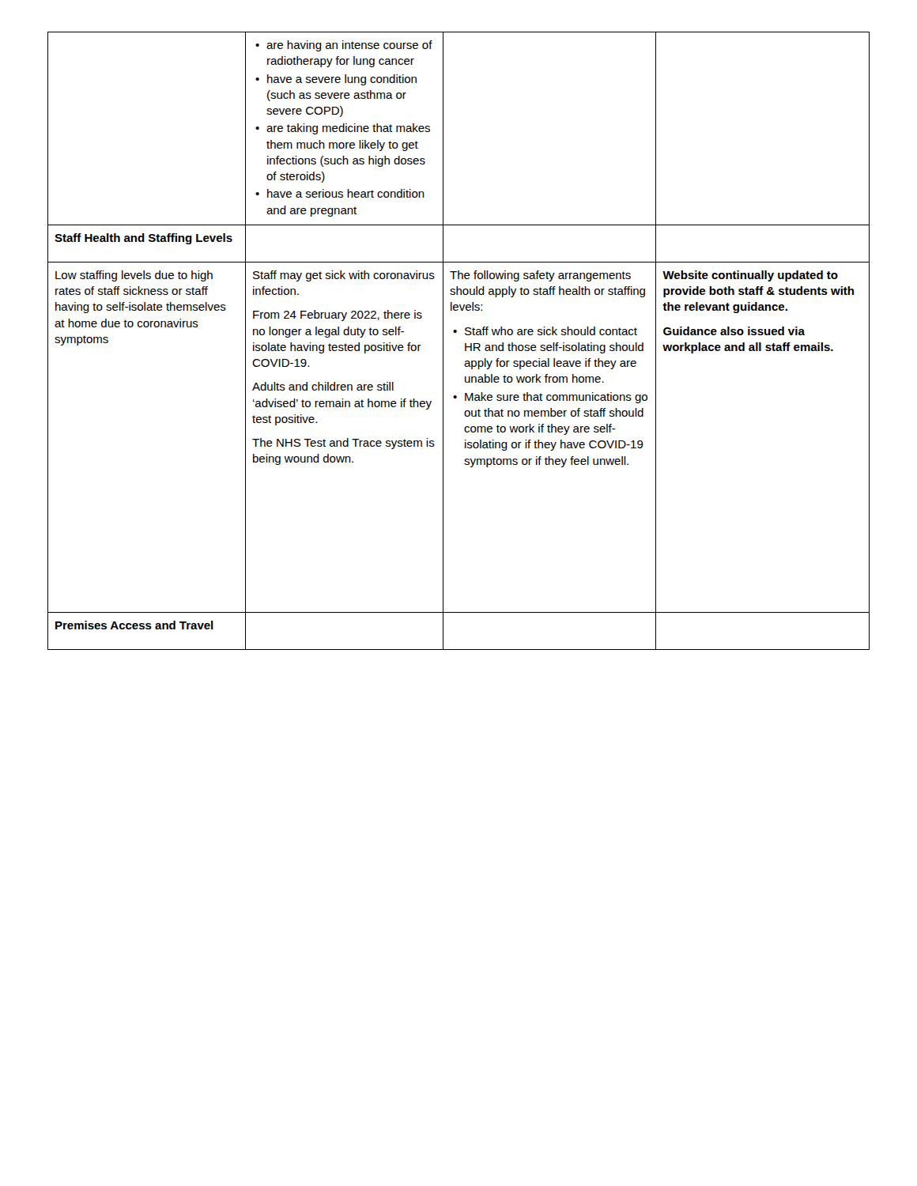| | are having an intense course of radiotherapy for lung cancer have a severe lung condition (such as severe asthma or severe COPD) are taking medicine that makes them much more likely to get infections (such as high doses of steroids) have a serious heart condition and are pregnant | | |
| Staff Health and Staffing Levels | | | |
| Low staffing levels due to high rates of staff sickness or staff having to self-isolate themselves at home due to coronavirus symptoms | Staff may get sick with coronavirus infection. From 24 February 2022, there is no longer a legal duty to self-isolate having tested positive for COVID-19. Adults and children are still ‘advised’ to remain at home if they test positive. The NHS Test and Trace system is being wound down. | The following safety arrangements should apply to staff health or staffing levels: Staff who are sick should contact HR and those self-isolating should apply for special leave if they are unable to work from home. Make sure that communications go out that no member of staff should come to work if they are self-isolating or if they have COVID-19 symptoms or if they feel unwell. | Website continually updated to provide both staff & students with the relevant guidance. Guidance also issued via workplace and all staff emails. |
| Premises Access and Travel | | | |